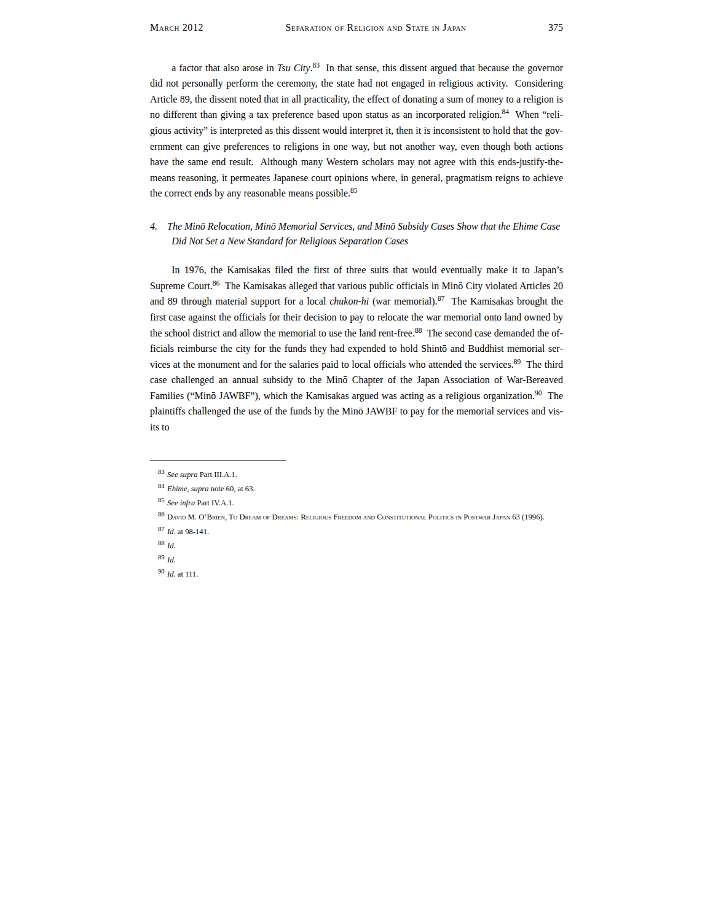March 2012 Separation of Religion and State in Japan 375
a factor that also arose in Tsu City.83 In that sense, this dissent argued that because the governor did not personally perform the ceremony, the state had not engaged in religious activity. Considering Article 89, the dissent noted that in all practicality, the effect of donating a sum of money to a religion is no different than giving a tax preference based upon status as an incorporated religion.84 When “religious activity” is interpreted as this dissent would interpret it, then it is inconsistent to hold that the government can give preferences to religions in one way, but not another way, even though both actions have the same end result. Although many Western scholars may not agree with this ends-justify-the-means reasoning, it permeates Japanese court opinions where, in general, pragmatism reigns to achieve the correct ends by any reasonable means possible.85
4. The Minō Relocation, Minō Memorial Services, and Minō Subsidy Cases Show that the Ehime Case Did Not Set a New Standard for Religious Separation Cases
In 1976, the Kamisakas filed the first of three suits that would eventually make it to Japan’s Supreme Court.86 The Kamisakas alleged that various public officials in Minō City violated Articles 20 and 89 through material support for a local chukon-hi (war memorial).87 The Kamisakas brought the first case against the officials for their decision to pay to relocate the war memorial onto land owned by the school district and allow the memorial to use the land rent-free.88 The second case demanded the officials reimburse the city for the funds they had expended to hold Shintō and Buddhist memorial services at the monument and for the salaries paid to local officials who attended the services.89 The third case challenged an annual subsidy to the Minō Chapter of the Japan Association of War-Bereaved Families (“Minō JAWBF”), which the Kamisakas argued was acting as a religious organization.90 The plaintiffs challenged the use of the funds by the Minō JAWBF to pay for the memorial services and visits to
83 See supra Part III.A.1.
84 Ehime, supra note 60, at 63.
85 See infra Part IV.A.1.
86 David M. O’Brien, To Dream of Dreams: Religious Freedom and Constitutional Politics in Postwar Japan 63 (1996).
87 Id. at 98-141.
88 Id.
89 Id.
90 Id. at 111.